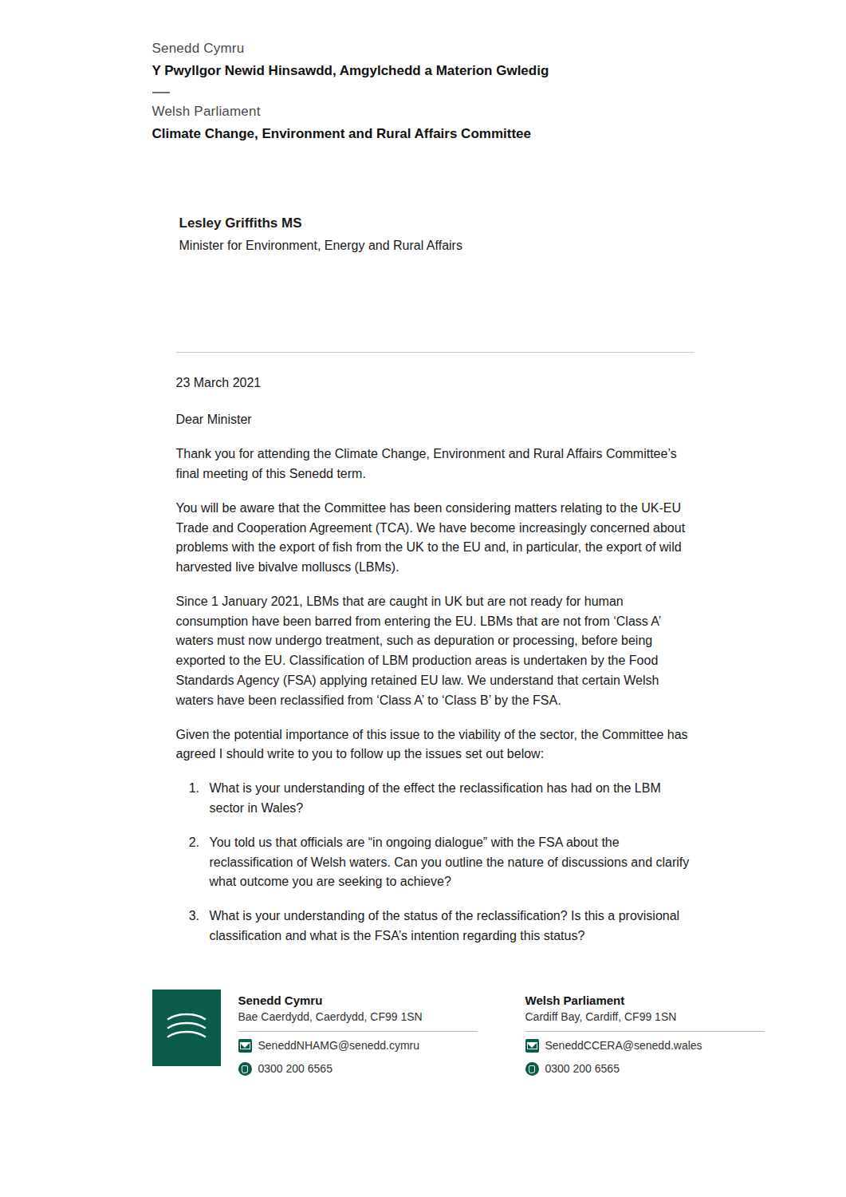Senedd Cymru
Y Pwyllgor Newid Hinsawdd, Amgylchedd a Materion Gwledig
Welsh Parliament
Climate Change, Environment and Rural Affairs Committee
Lesley Griffiths MS
Minister for Environment, Energy and Rural Affairs
23 March 2021
Dear Minister
Thank you for attending the Climate Change, Environment and Rural Affairs Committee’s final meeting of this Senedd term.
You will be aware that the Committee has been considering matters relating to the UK-EU Trade and Cooperation Agreement (TCA). We have become increasingly concerned about problems with the export of fish from the UK to the EU and, in particular, the export of wild harvested live bivalve molluscs (LBMs).
Since 1 January 2021, LBMs that are caught in UK but are not ready for human consumption have been barred from entering the EU. LBMs that are not from ‘Class A’ waters must now undergo treatment, such as depuration or processing, before being exported to the EU. Classification of LBM production areas is undertaken by the Food Standards Agency (FSA) applying retained EU law. We understand that certain Welsh waters have been reclassified from ‘Class A’ to ‘Class B’ by the FSA.
Given the potential importance of this issue to the viability of the sector, the Committee has agreed I should write to you to follow up the issues set out below:
What is your understanding of the effect the reclassification has had on the LBM sector in Wales?
You told us that officials are “in ongoing dialogue” with the FSA about the reclassification of Welsh waters. Can you outline the nature of discussions and clarify what outcome you are seeking to achieve?
What is your understanding of the status of the reclassification? Is this a provisional classification and what is the FSA’s intention regarding this status?
Senedd Cymru
Bae Caerdydd, Caerdydd, CF99 1SN
SeneddNHAMG@senedd.cymru
0300 200 6565
Welsh Parliament
Cardiff Bay, Cardiff, CF99 1SN
SeneddCCERA@senedd.wales
0300 200 6565